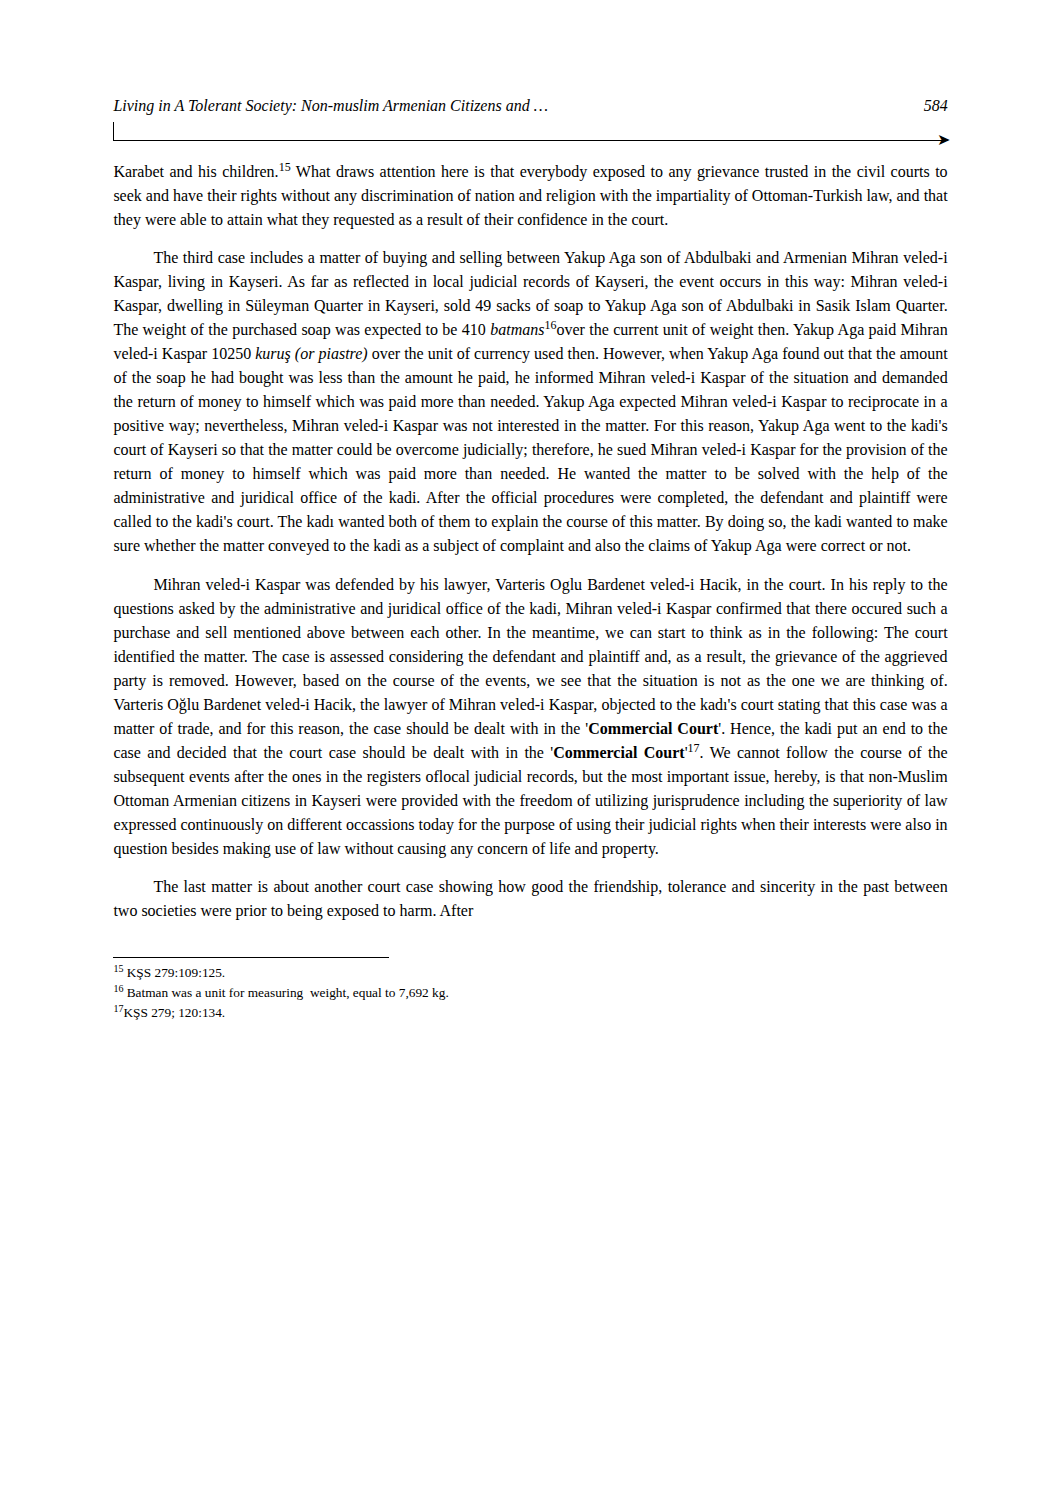Living in A Tolerant Society: Non-muslim Armenian Citizens and … 584
➤
Karabet and his children.15 What draws attention here is that everybody exposed to any grievance trusted in the civil courts to seek and have their rights without any discrimination of nation and religion with the impartiality of Ottoman-Turkish law, and that they were able to attain what they requested as a result of their confidence in the court.
The third case includes a matter of buying and selling between Yakup Aga son of Abdulbaki and Armenian Mihran veled-i Kaspar, living in Kayseri. As far as reflected in local judicial records of Kayseri, the event occurs in this way: Mihran veled-i Kaspar, dwelling in Süleyman Quarter in Kayseri, sold 49 sacks of soap to Yakup Aga son of Abdulbaki in Sasik Islam Quarter. The weight of the purchased soap was expected to be 410 batmans16over the current unit of weight then. Yakup Aga paid Mihran veled-i Kaspar 10250 kuruş (or piastre) over the unit of currency used then. However, when Yakup Aga found out that the amount of the soap he had bought was less than the amount he paid, he informed Mihran veled-i Kaspar of the situation and demanded the return of money to himself which was paid more than needed. Yakup Aga expected Mihran veled-i Kaspar to reciprocate in a positive way; nevertheless, Mihran veled-i Kaspar was not interested in the matter. For this reason, Yakup Aga went to the kadi's court of Kayseri so that the matter could be overcome judicially; therefore, he sued Mihran veled-i Kaspar for the provision of the return of money to himself which was paid more than needed. He wanted the matter to be solved with the help of the administrative and juridical office of the kadi. After the official procedures were completed, the defendant and plaintiff were called to the kadi's court. The kadı wanted both of them to explain the course of this matter. By doing so, the kadi wanted to make sure whether the matter conveyed to the kadi as a subject of complaint and also the claims of Yakup Aga were correct or not.
Mihran veled-i Kaspar was defended by his lawyer, Varteris Oglu Bardenet veled-i Hacik, in the court. In his reply to the questions asked by the administrative and juridical office of the kadi, Mihran veled-i Kaspar confirmed that there occured such a purchase and sell mentioned above between each other. In the meantime, we can start to think as in the following: The court identified the matter. The case is assessed considering the defendant and plaintiff and, as a result, the grievance of the aggrieved party is removed. However, based on the course of the events, we see that the situation is not as the one we are thinking of. Varteris Oğlu Bardenet veled-i Hacik, the lawyer of Mihran veled-i Kaspar, objected to the kadı's court stating that this case was a matter of trade, and for this reason, the case should be dealt with in the 'Commercial Court'. Hence, the kadi put an end to the case and decided that the court case should be dealt with in the 'Commercial Court'17. We cannot follow the course of the subsequent events after the ones in the registers oflocal judicial records, but the most important issue, hereby, is that non-Muslim Ottoman Armenian citizens in Kayseri were provided with the freedom of utilizing jurisprudence including the superiority of law expressed continuously on different occassions today for the purpose of using their judicial rights when their interests were also in question besides making use of law without causing any concern of life and property.
The last matter is about another court case showing how good the friendship, tolerance and sincerity in the past between two societies were prior to being exposed to harm. After
15 KŞS 279:109:125.
16 Batman was a unit for measuring weight, equal to 7,692 kg.
17KŞS 279; 120:134.